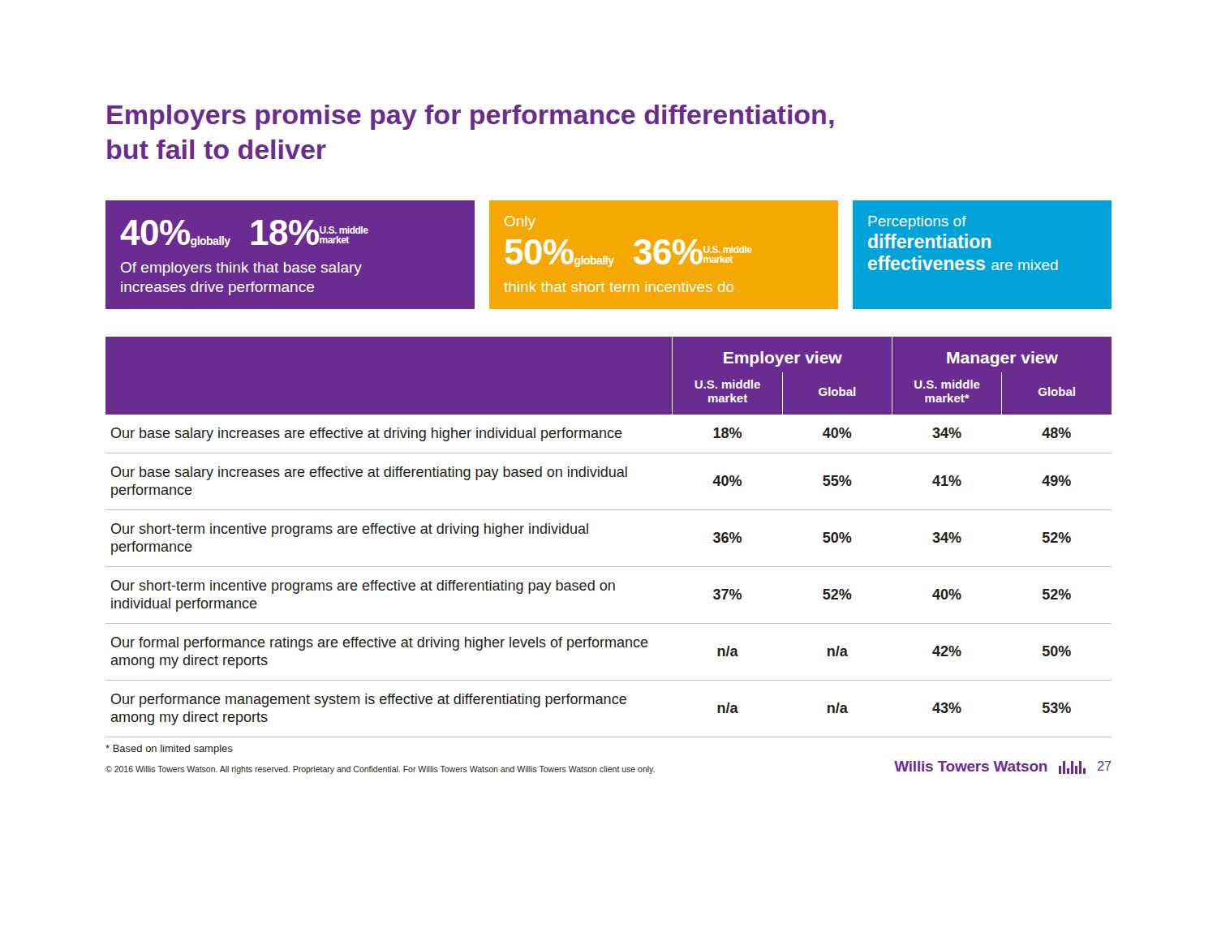Employers promise pay for performance differentiation,
but fail to deliver
40%globally 18%U.S. middle
market
Of employers think that base salary
increases drive performance
Only
50%globally 36%U.S. middle
market
think that short term incentives do
Perceptions of
differentiation
effectiveness are mixed
| | Employer view | Manager view |
| --- | --- | --- |
| U.S. middle market | Global | U.S. middle market* | Global |
| Our base salary increases are effective at driving higher individual performance | 18% | 40% | 34% | 48% |
| Our base salary increases are effective at differentiating pay based on individual performance | 40% | 55% | 41% | 49% |
| Our short-term incentive programs are effective at driving higher individual performance | 36% | 50% | 34% | 52% |
| Our short-term incentive programs are effective at differentiating pay based on individual performance | 37% | 52% | 40% | 52% |
| Our formal performance ratings are effective at driving higher levels of performance among my direct reports | n/a | n/a | 42% | 50% |
| Our performance management system is effective at differentiating performance among my direct reports | n/a | n/a | 43% | 53% |
* Based on limited samples
© 2016 Willis Towers Watson. All rights reserved. Proprietary and Confidential. For Willis Towers Watson and Willis Towers Watson client use only.
Willis Towers Watson 27